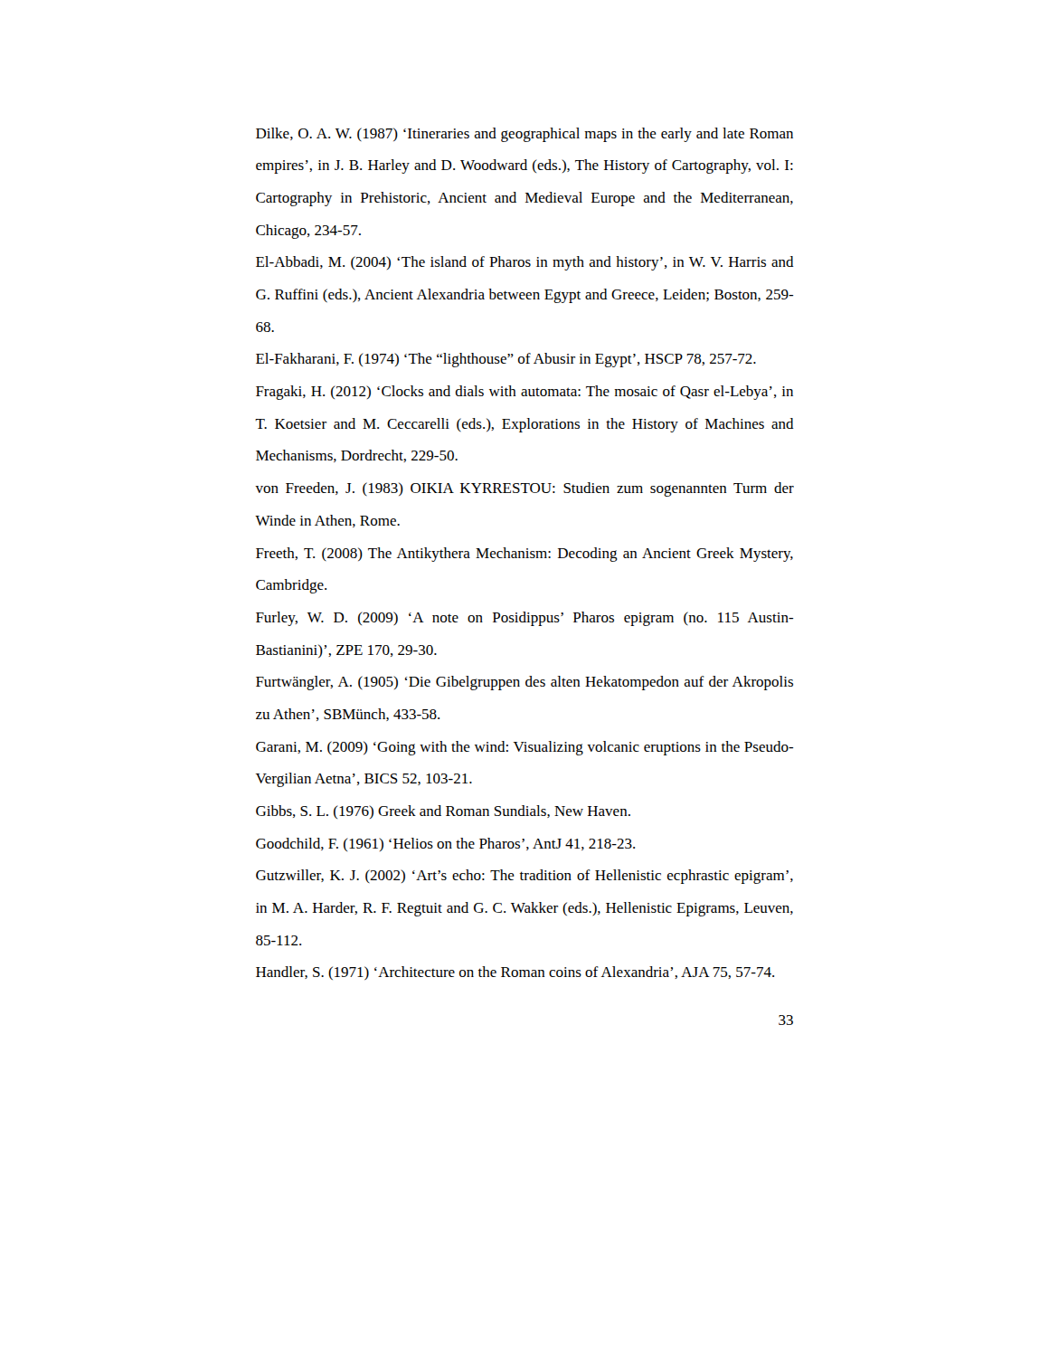Dilke, O. A. W. (1987) ‘Itineraries and geographical maps in the early and late Roman empires’, in J. B. Harley and D. Woodward (eds.), The History of Cartography, vol. I: Cartography in Prehistoric, Ancient and Medieval Europe and the Mediterranean, Chicago, 234-57.
El-Abbadi, M. (2004) ‘The island of Pharos in myth and history’, in W. V. Harris and G. Ruffini (eds.), Ancient Alexandria between Egypt and Greece, Leiden; Boston, 259-68.
El-Fakharani, F. (1974) ‘The “lighthouse” of Abusir in Egypt’, HSCP 78, 257-72.
Fragaki, H. (2012) ‘Clocks and dials with automata: The mosaic of Qasr el-Lebya’, in T. Koetsier and M. Ceccarelli (eds.), Explorations in the History of Machines and Mechanisms, Dordrecht, 229-50.
von Freeden, J. (1983) OIKIA KYRRESTOU: Studien zum sogenannten Turm der Winde in Athen, Rome.
Freeth, T. (2008) The Antikythera Mechanism: Decoding an Ancient Greek Mystery, Cambridge.
Furley, W. D. (2009) ‘A note on Posidippus’ Pharos epigram (no. 115 Austin-Bastianini)’, ZPE 170, 29-30.
Furtwängler, A. (1905) ‘Die Gibelgruppen des alten Hekatompedon auf der Akropolis zu Athen’, SBMünch, 433-58.
Garani, M. (2009) ‘Going with the wind: Visualizing volcanic eruptions in the Pseudo-Vergilian Aetna’, BICS 52, 103-21.
Gibbs, S. L. (1976) Greek and Roman Sundials, New Haven.
Goodchild, F. (1961) ‘Helios on the Pharos’, AntJ 41, 218-23.
Gutzwiller, K. J. (2002) ‘Art’s echo: The tradition of Hellenistic ecphrastic epigram’, in M. A. Harder, R. F. Regtuit and G. C. Wakker (eds.), Hellenistic Epigrams, Leuven, 85-112.
Handler, S. (1971) ‘Architecture on the Roman coins of Alexandria’, AJA 75, 57-74.
33